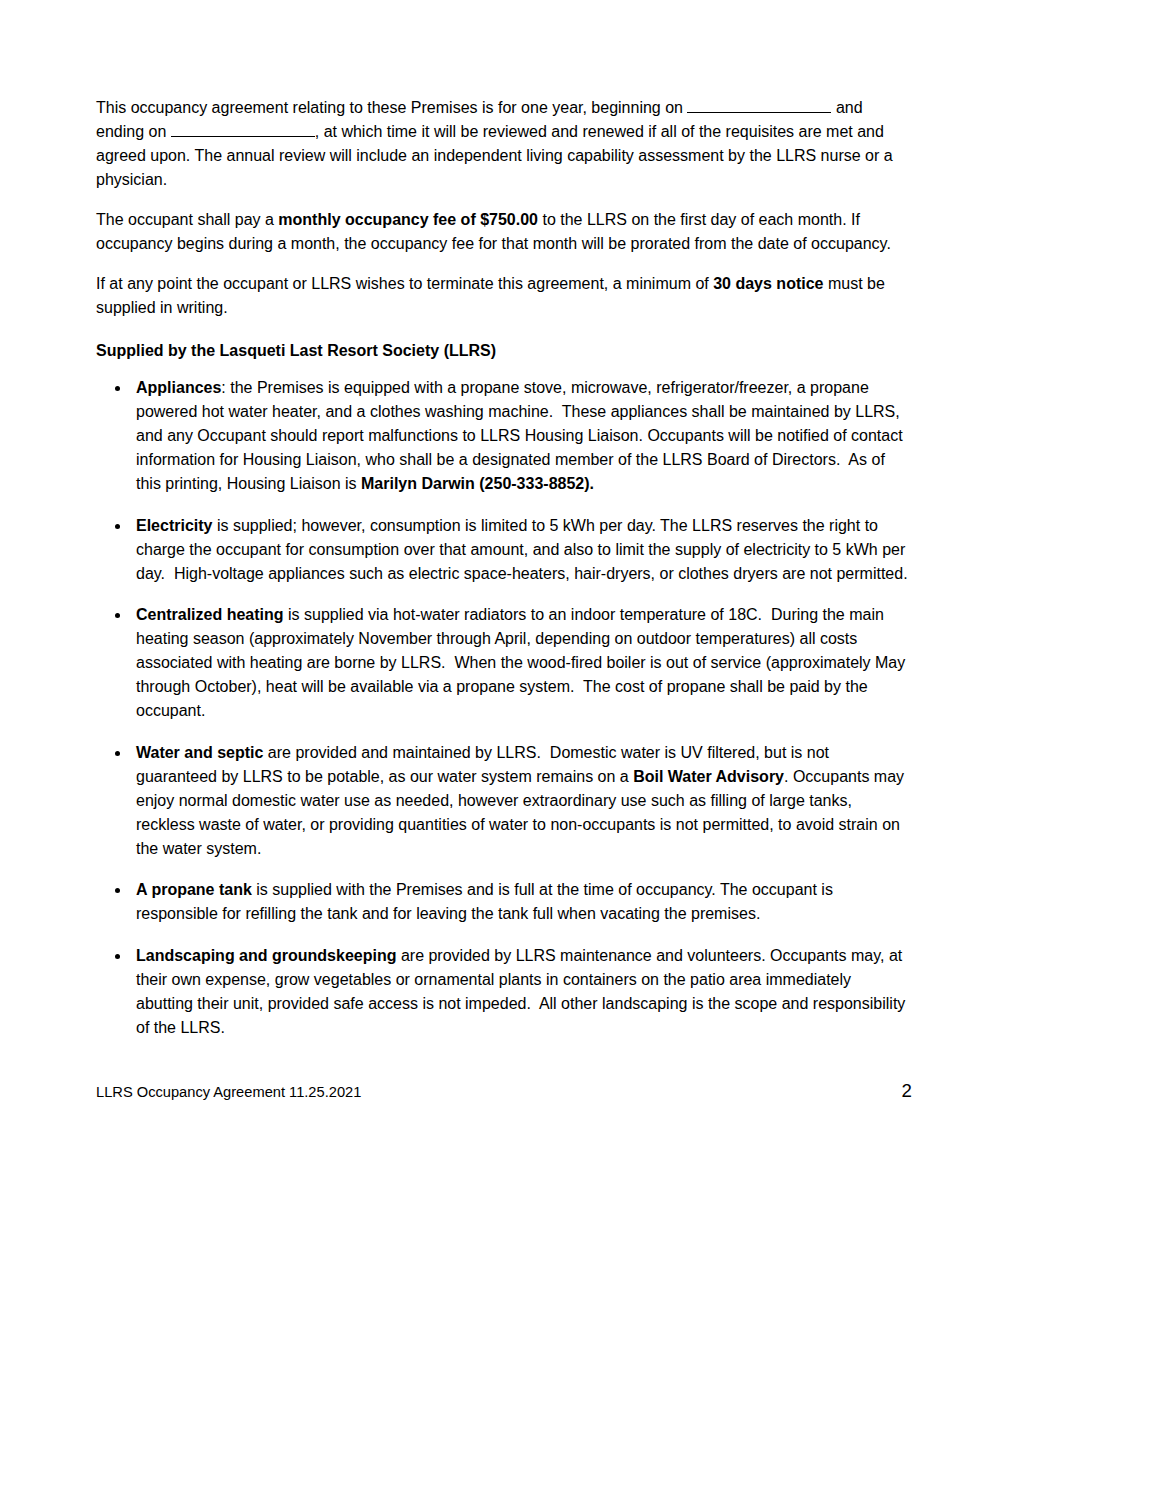This occupancy agreement relating to these Premises is for one year, beginning on and ending on , at which time it will be reviewed and renewed if all of the requisites are met and agreed upon. The annual review will include an independent living capability assessment by the LLRS nurse or a physician.
The occupant shall pay a monthly occupancy fee of $750.00 to the LLRS on the first day of each month. If occupancy begins during a month, the occupancy fee for that month will be prorated from the date of occupancy.
If at any point the occupant or LLRS wishes to terminate this agreement, a minimum of 30 days notice must be supplied in writing.
Supplied by the Lasqueti Last Resort Society (LLRS)
Appliances: the Premises is equipped with a propane stove, microwave, refrigerator/freezer, a propane powered hot water heater, and a clothes washing machine. These appliances shall be maintained by LLRS, and any Occupant should report malfunctions to LLRS Housing Liaison. Occupants will be notified of contact information for Housing Liaison, who shall be a designated member of the LLRS Board of Directors. As of this printing, Housing Liaison is Marilyn Darwin (250-333-8852).
Electricity is supplied; however, consumption is limited to 5 kWh per day. The LLRS reserves the right to charge the occupant for consumption over that amount, and also to limit the supply of electricity to 5 kWh per day. High-voltage appliances such as electric space-heaters, hair-dryers, or clothes dryers are not permitted.
Centralized heating is supplied via hot-water radiators to an indoor temperature of 18C. During the main heating season (approximately November through April, depending on outdoor temperatures) all costs associated with heating are borne by LLRS. When the wood-fired boiler is out of service (approximately May through October), heat will be available via a propane system. The cost of propane shall be paid by the occupant.
Water and septic are provided and maintained by LLRS. Domestic water is UV filtered, but is not guaranteed by LLRS to be potable, as our water system remains on a Boil Water Advisory. Occupants may enjoy normal domestic water use as needed, however extraordinary use such as filling of large tanks, reckless waste of water, or providing quantities of water to non-occupants is not permitted, to avoid strain on the water system.
A propane tank is supplied with the Premises and is full at the time of occupancy. The occupant is responsible for refilling the tank and for leaving the tank full when vacating the premises.
Landscaping and groundskeeping are provided by LLRS maintenance and volunteers. Occupants may, at their own expense, grow vegetables or ornamental plants in containers on the patio area immediately abutting their unit, provided safe access is not impeded. All other landscaping is the scope and responsibility of the LLRS.
LLRS Occupancy Agreement 11.25.2021 2